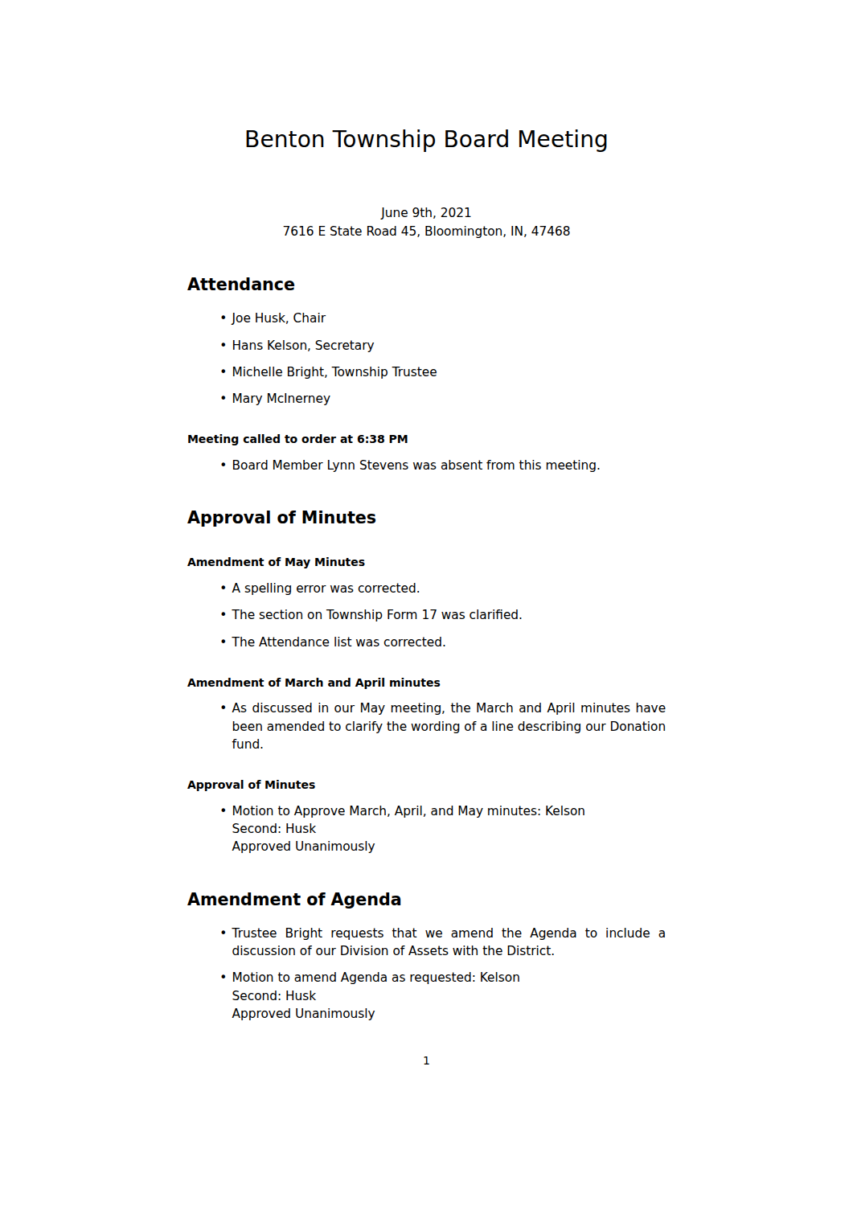Benton Township Board Meeting
June 9th, 2021
7616 E State Road 45, Bloomington, IN, 47468
Attendance
Joe Husk, Chair
Hans Kelson, Secretary
Michelle Bright, Township Trustee
Mary McInerney
Meeting called to order at 6:38 PM
Board Member Lynn Stevens was absent from this meeting.
Approval of Minutes
Amendment of May Minutes
A spelling error was corrected.
The section on Township Form 17 was clarified.
The Attendance list was corrected.
Amendment of March and April minutes
As discussed in our May meeting, the March and April minutes have been amended to clarify the wording of a line describing our Donation fund.
Approval of Minutes
Motion to Approve March, April, and May minutes: Kelson
Second: Husk
Approved Unanimously
Amendment of Agenda
Trustee Bright requests that we amend the Agenda to include a discussion of our Division of Assets with the District.
Motion to amend Agenda as requested: Kelson
Second: Husk
Approved Unanimously
1